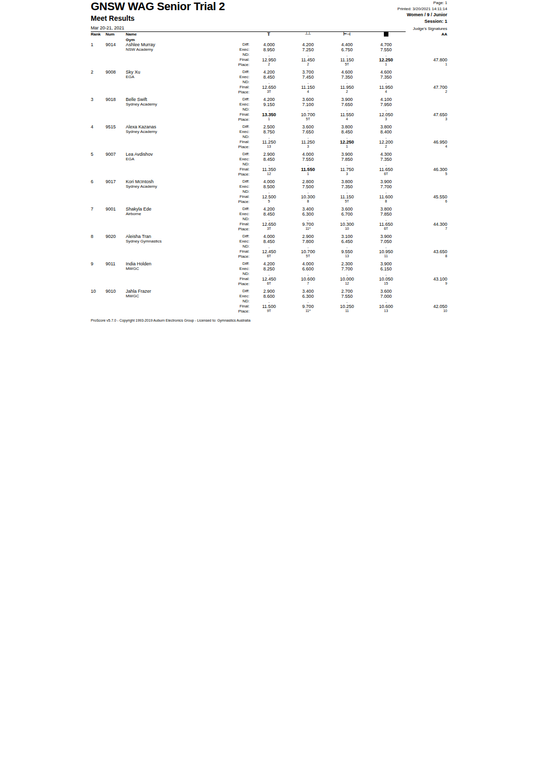GNSW WAG Senior Trial 2
Meet Results
Mar 20-21, 2021
Page: 1
Printed: 3/20/2021 14:11:14
Women / 9 / Junior
Session: 1
Judge's Signatures
| Rank | Num | Name | | 𝕋 | ┴┴ | ⊢⊣ | | AA |
| | | Gym | | | | | | |
| 1 | 9014 | Ashlee Murray | Diff: | 4.000 | 4.200 | 4.400 | 4.700 | |
| | | NSW Academy | Exec: | 8.950 | 7.250 | 6.750 | 7.550 | |
| | | | ND: | . | . | . | . | |
| | | | Final: | 12.950 | 11.450 | 11.150 | 12.250 | 47.800 |
| | | | Place: | 2 | 2 | 5T | 1 | 1 |
| 2 | 9008 | Sky Xu | Diff: | 4.200 | 3.700 | 4.600 | 4.600 | |
| | | EGA | Exec: | 8.450 | 7.450 | 7.350 | 7.350 | |
| | | | ND: | . | . | . | . | |
| | | | Final: | 12.650 | 11.150 | 11.950 | 11.950 | 47.700 |
| | | | Place: | 3T | 4 | 2 | 4 | 2 |
| 3 | 9018 | Belle Swift | Diff: | 4.200 | 3.600 | 3.900 | 4.100 | |
| | | Sydney Academy | Exec: | 9.150 | 7.100 | 7.650 | 7.950 | |
| | | | ND: | . | . | . | . | |
| | | | Final: | 13.350 | 10.700 | 11.550 | 12.050 | 47.650 |
| | | | Place: | 1 | 5T | 4 | 3 | 3 |
| 4 | 9515 | Alexa Kazanas | Diff: | 2.500 | 3.600 | 3.800 | 3.800 | |
| | | Sydney Academy | Exec: | 8.750 | 7.650 | 8.450 | 8.400 | |
| | | | ND: | . | . | . | . | |
| | | | Final: | 11.250 | 11.250 | 12.250 | 12.200 | 46.950 |
| | | | Place: | 13 | 3 | 1 | 2 | 4 |
| 5 | 9007 | Lea Avdishov | Diff: | 2.900 | 4.000 | 3.900 | 4.300 | |
| | | EGA | Exec: | 8.450 | 7.550 | 7.850 | 7.350 | |
| | | | ND: | . | . | . | . | |
| | | | Final: | 11.350 | 11.550 | 11.750 | 11.650 | 46.300 |
| | | | Place: | 12 | 1 | 3 | 6T | 5 |
| 6 | 9017 | Kori McIntosh | Diff: | 4.000 | 2.800 | 3.800 | 3.900 | |
| | | Sydney Academy | Exec: | 8.500 | 7.500 | 7.350 | 7.700 | |
| | | | ND: | . | . | . | . | |
| | | | Final: | 12.500 | 10.300 | 11.150 | 11.600 | 45.550 |
| | | | Place: | 5 | 8 | 5T | 8 | 6 |
| 7 | 9001 | Shakyla Ede | Diff: | 4.200 | 3.400 | 3.600 | 3.800 | |
| | | Airborne | Exec: | 8.450 | 6.300 | 6.700 | 7.850 | |
| | | | ND: | . | . | . | . | |
| | | | Final: | 12.650 | 9.700 | 10.300 | 11.650 | 44.300 |
| | | | Place: | 3T | 11* | 10 | 6T | 7 |
| 8 | 9020 | Aleisha Tran | Diff: | 4.000 | 2.900 | 3.100 | 3.900 | |
| | | Sydney Gymnastics | Exec: | 8.450 | 7.800 | 6.450 | 7.050 | |
| | | | ND: | . | . | . | . | |
| | | | Final: | 12.450 | 10.700 | 9.550 | 10.950 | 43.650 |
| | | | Place: | 6T | 5T | 13 | 11 | 8 |
| 9 | 9011 | India Holden | Diff: | 4.200 | 4.000 | 2.300 | 3.900 | |
| | | MWGC | Exec: | 8.250 | 6.600 | 7.700 | 6.150 | |
| | | | ND: | . | . | . | . | |
| | | | Final: | 12.450 | 10.600 | 10.000 | 10.050 | 43.100 |
| | | | Place: | 6T | 7 | 12 | 15 | 9 |
| 10 | 9010 | Jahla Frazer | Diff: | 2.900 | 3.400 | 2.700 | 3.600 | |
| | | MWGC | Exec: | 8.600 | 6.300 | 7.550 | 7.000 | |
| | | | ND: | . | . | . | . | |
| | | | Final: | 11.500 | 9.700 | 10.250 | 10.600 | 42.050 |
| | | | Place: | 9T | 11* | 11 | 13 | 10 |
ProScore v5.7.0 - Copyright 1993-2019 Auburn Electronics Group - Licensed to: Gymnastics Australia